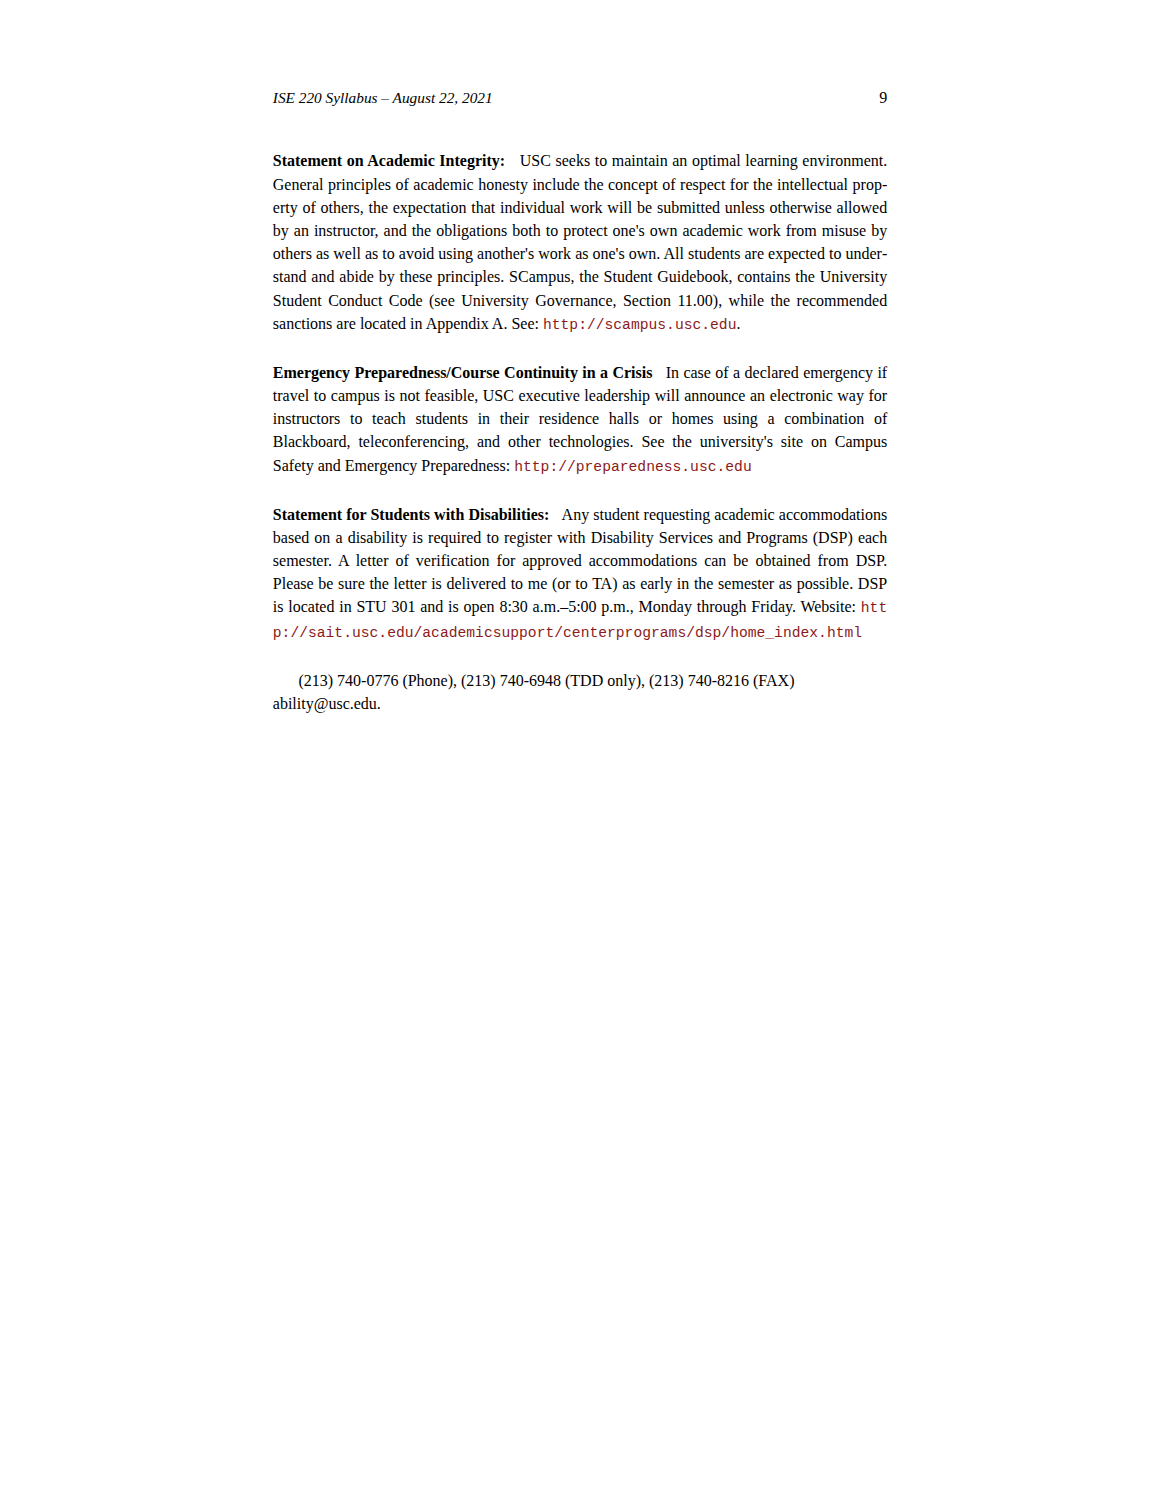ISE 220 Syllabus – August 22, 2021 9
Statement on Academic Integrity: USC seeks to maintain an optimal learning environment. General principles of academic honesty include the concept of respect for the intellectual property of others, the expectation that individual work will be submitted unless otherwise allowed by an instructor, and the obligations both to protect one's own academic work from misuse by others as well as to avoid using another's work as one's own. All students are expected to understand and abide by these principles. SCampus, the Student Guidebook, contains the University Student Conduct Code (see University Governance, Section 11.00), while the recommended sanctions are located in Appendix A. See: http://scampus.usc.edu.
Emergency Preparedness/Course Continuity in a Crisis In case of a declared emergency if travel to campus is not feasible, USC executive leadership will announce an electronic way for instructors to teach students in their residence halls or homes using a combination of Blackboard, teleconferencing, and other technologies. See the university's site on Campus Safety and Emergency Preparedness: http://preparedness.usc.edu
Statement for Students with Disabilities: Any student requesting academic accommodations based on a disability is required to register with Disability Services and Programs (DSP) each semester. A letter of verification for approved accommodations can be obtained from DSP. Please be sure the letter is delivered to me (or to TA) as early in the semester as possible. DSP is located in STU 301 and is open 8:30 a.m.–5:00 p.m., Monday through Friday. Website: http://sait.usc.edu/academicsupport/centerprograms/dsp/home_index.html
(213) 740-0776 (Phone), (213) 740-6948 (TDD only), (213) 740-8216 (FAX) ability@usc.edu.